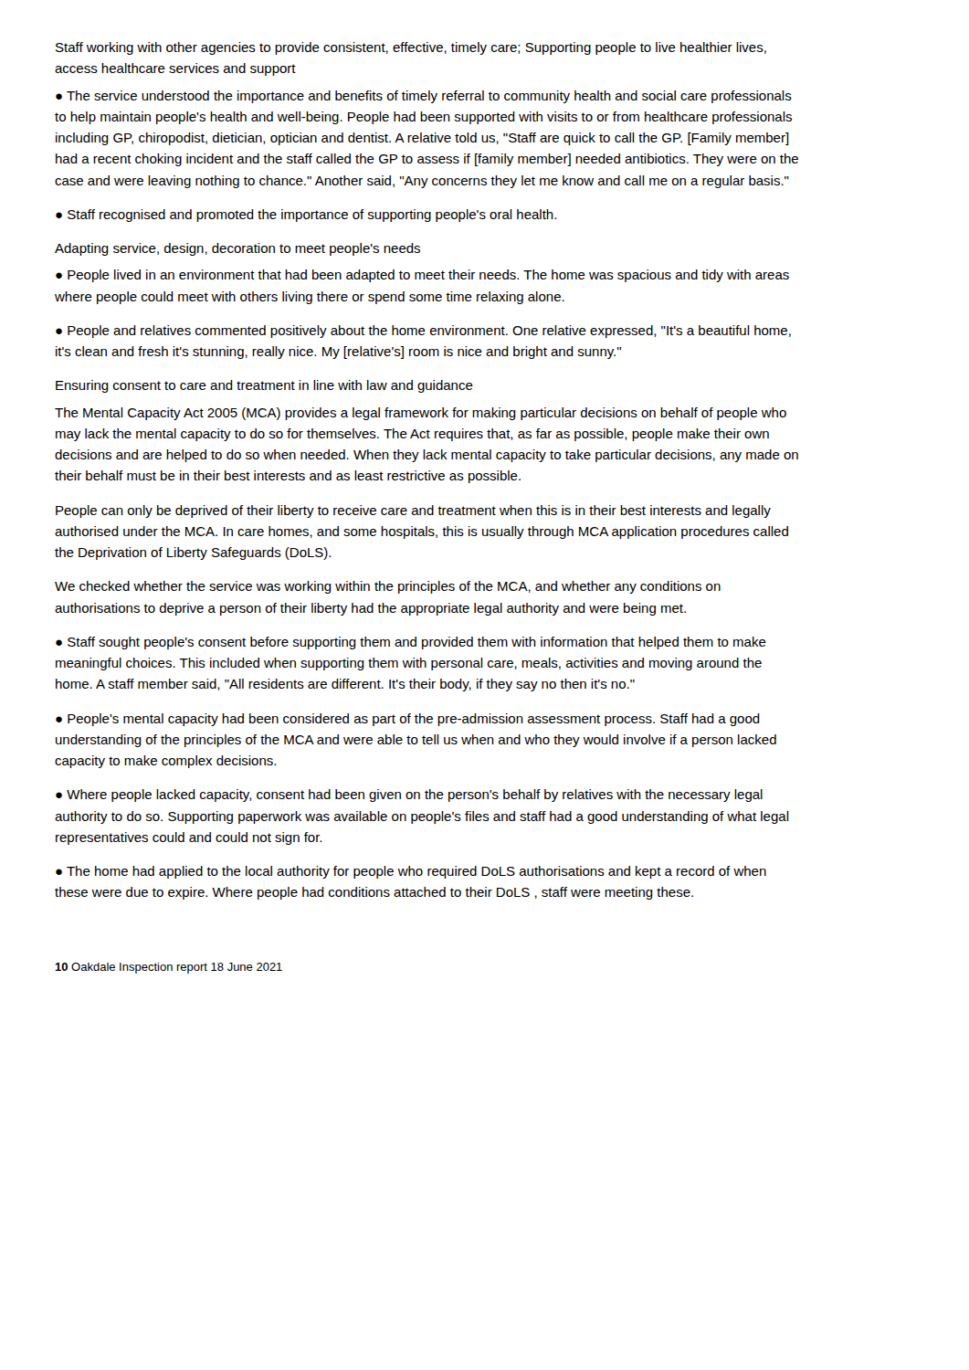Staff working with other agencies to provide consistent, effective, timely care; Supporting people to live healthier lives, access healthcare services and support
● The service understood the importance and benefits of timely referral to community health and social care professionals to help maintain people's health and well-being. People had been supported with visits to or from healthcare professionals including GP, chiropodist, dietician, optician and dentist. A relative told us, "Staff are quick to call the GP. [Family member] had a recent choking incident and the staff called the GP to assess if [family member] needed antibiotics. They were on the case and were leaving nothing to chance." Another said, "Any concerns they let me know and call me on a regular basis."
● Staff recognised and promoted the importance of supporting people's oral health.
Adapting service, design, decoration to meet people's needs
● People lived in an environment that had been adapted to meet their needs. The home was spacious and tidy with areas where people could meet with others living there or spend some time relaxing alone.
● People and relatives commented positively about the home environment. One relative expressed, "It's a beautiful home, it's clean and fresh it's stunning, really nice. My [relative's] room is nice and bright and sunny."
Ensuring consent to care and treatment in line with law and guidance
The Mental Capacity Act 2005 (MCA) provides a legal framework for making particular decisions on behalf of people who may lack the mental capacity to do so for themselves. The Act requires that, as far as possible, people make their own decisions and are helped to do so when needed. When they lack mental capacity to take particular decisions, any made on their behalf must be in their best interests and as least restrictive as possible.
People can only be deprived of their liberty to receive care and treatment when this is in their best interests and legally authorised under the MCA. In care homes, and some hospitals, this is usually through MCA application procedures called the Deprivation of Liberty Safeguards (DoLS).
We checked whether the service was working within the principles of the MCA, and whether any conditions on authorisations to deprive a person of their liberty had the appropriate legal authority and were being met.
● Staff sought people's consent before supporting them and provided them with information that helped them to make meaningful choices. This included when supporting them with personal care, meals, activities and moving around the home. A staff member said, "All residents are different. It's their body, if they say no then it's no."
● People's mental capacity had been considered as part of the pre-admission assessment process. Staff had a good understanding of the principles of the MCA and were able to tell us when and who they would involve if a person lacked capacity to make complex decisions.
● Where people lacked capacity, consent had been given on the person's behalf by relatives with the necessary legal authority to do so. Supporting paperwork was available on people's files and staff had a good understanding of what legal representatives could and could not sign for.
● The home had applied to the local authority for people who required DoLS authorisations and kept a record of when these were due to expire. Where people had conditions attached to their DoLS , staff were meeting these.
10 Oakdale Inspection report 18 June 2021